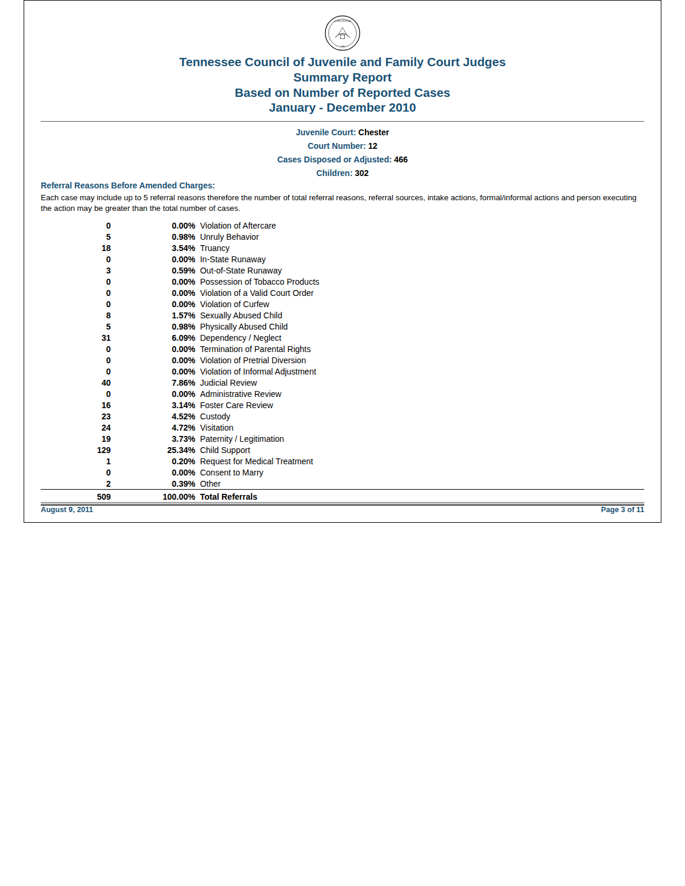Tennessee Council of Juvenile and Family Court Judges
Summary Report
Based on Number of Reported Cases
January - December 2010
Juvenile Court: Chester
Court Number: 12
Cases Disposed or Adjusted: 466
Children: 302
Referral Reasons Before Amended Charges:
Each case may include up to 5 referral reasons therefore the number of total referral reasons, referral sources, intake actions, formal/informal actions and person executing the action may be greater than the total number of cases.
| 0 | 0.00% | Violation of Aftercare |
| 5 | 0.98% | Unruly Behavior |
| 18 | 3.54% | Truancy |
| 0 | 0.00% | In-State Runaway |
| 3 | 0.59% | Out-of-State Runaway |
| 0 | 0.00% | Possession of Tobacco Products |
| 0 | 0.00% | Violation of a Valid Court Order |
| 0 | 0.00% | Violation of Curfew |
| 8 | 1.57% | Sexually Abused Child |
| 5 | 0.98% | Physically Abused Child |
| 31 | 6.09% | Dependency / Neglect |
| 0 | 0.00% | Termination of Parental Rights |
| 0 | 0.00% | Violation of Pretrial Diversion |
| 0 | 0.00% | Violation of Informal Adjustment |
| 40 | 7.86% | Judicial Review |
| 0 | 0.00% | Administrative Review |
| 16 | 3.14% | Foster Care Review |
| 23 | 4.52% | Custody |
| 24 | 4.72% | Visitation |
| 19 | 3.73% | Paternity / Legitimation |
| 129 | 25.34% | Child Support |
| 1 | 0.20% | Request for Medical Treatment |
| 0 | 0.00% | Consent to Marry |
| 2 | 0.39% | Other |
| 509 | 100.00% | Total Referrals |
August 9, 2011 Page 3 of 11